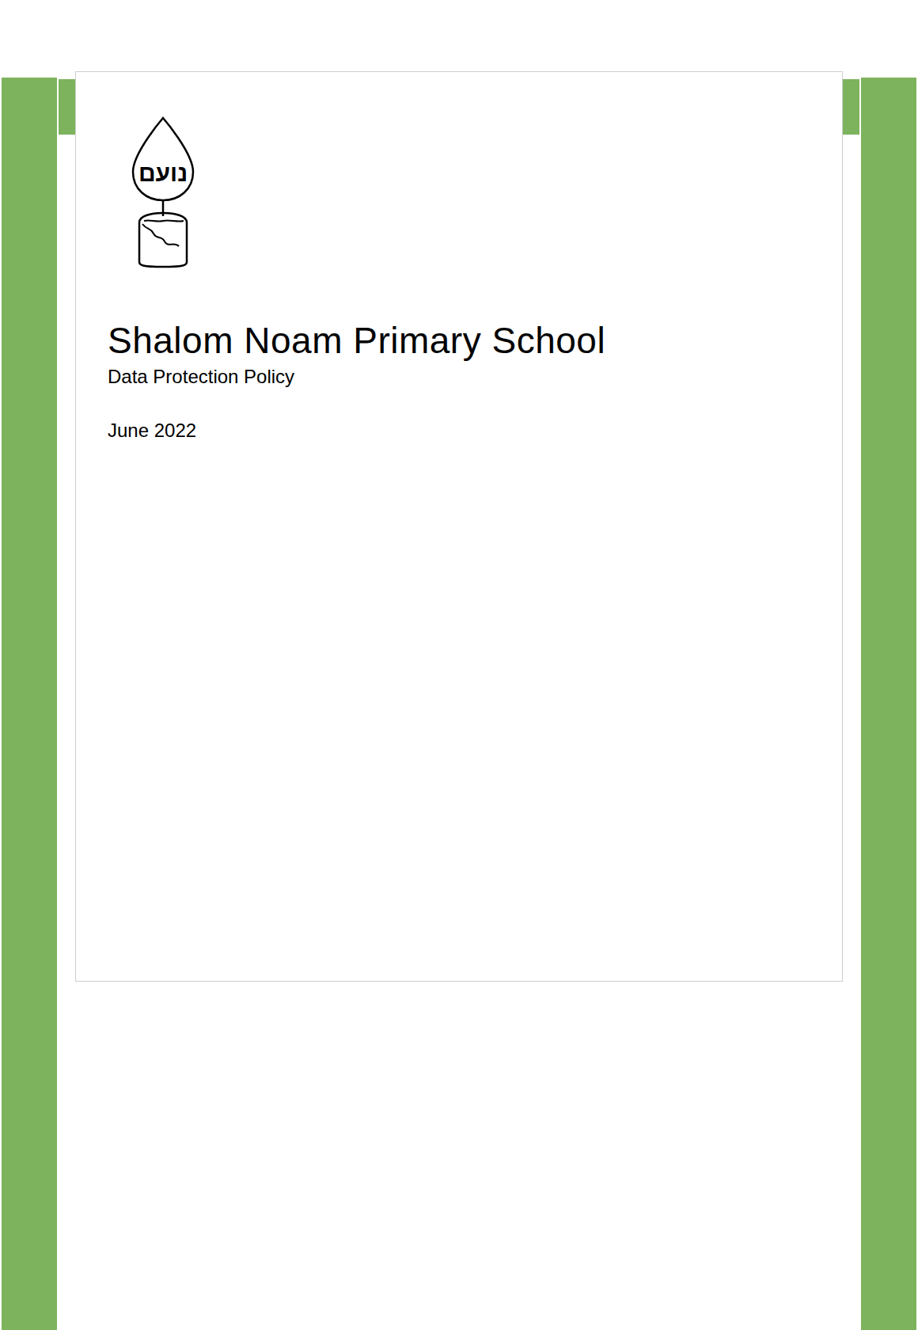נועם
Shalom Noam Primary School
Data Protection Policy
June 2022